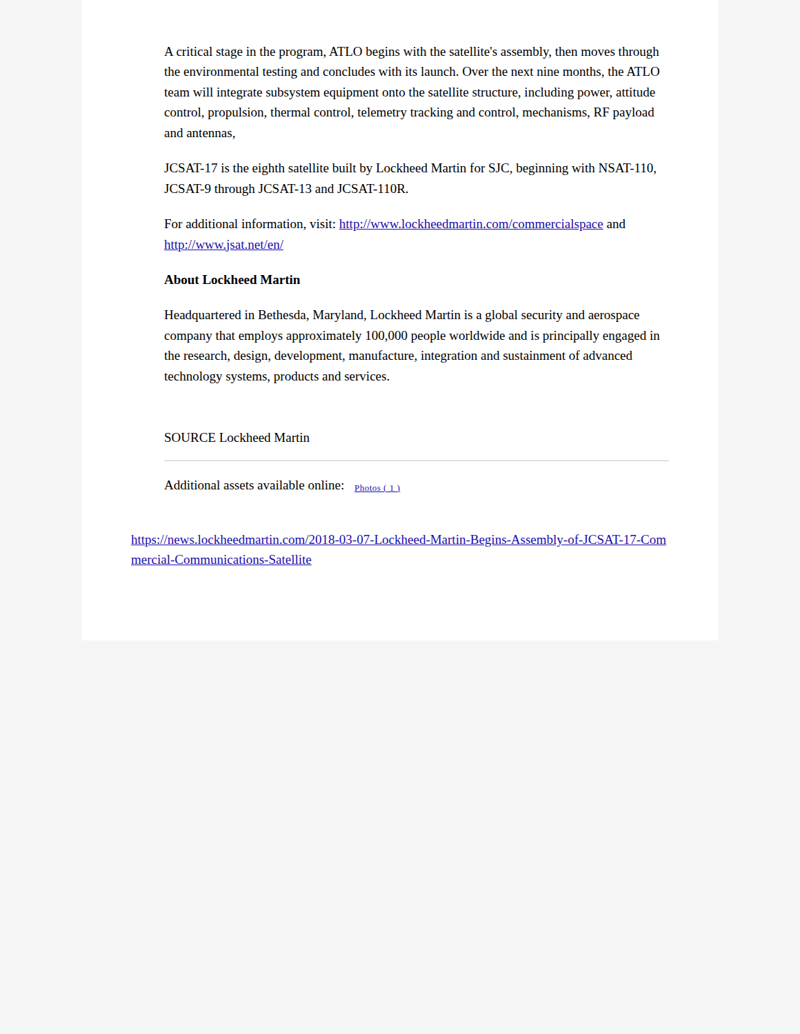A critical stage in the program, ATLO begins with the satellite's assembly, then moves through the environmental testing and concludes with its launch. Over the next nine months, the ATLO team will integrate subsystem equipment onto the satellite structure, including power, attitude control, propulsion, thermal control, telemetry tracking and control, mechanisms, RF payload and antennas,
JCSAT-17 is the eighth satellite built by Lockheed Martin for SJC, beginning with NSAT-110, JCSAT-9 through JCSAT-13 and JCSAT-110R.
For additional information, visit: http://www.lockheedmartin.com/commercialspace and http://www.jsat.net/en/
About Lockheed Martin
Headquartered in Bethesda, Maryland, Lockheed Martin is a global security and aerospace company that employs approximately 100,000 people worldwide and is principally engaged in the research, design, development, manufacture, integration and sustainment of advanced technology systems, products and services.
SOURCE Lockheed Martin
Additional assets available online: Photos ( 1 )
https://news.lockheedmartin.com/2018-03-07-Lockheed-Martin-Begins-Assembly-of-JCSAT-17-Commercial-Communications-Satellite